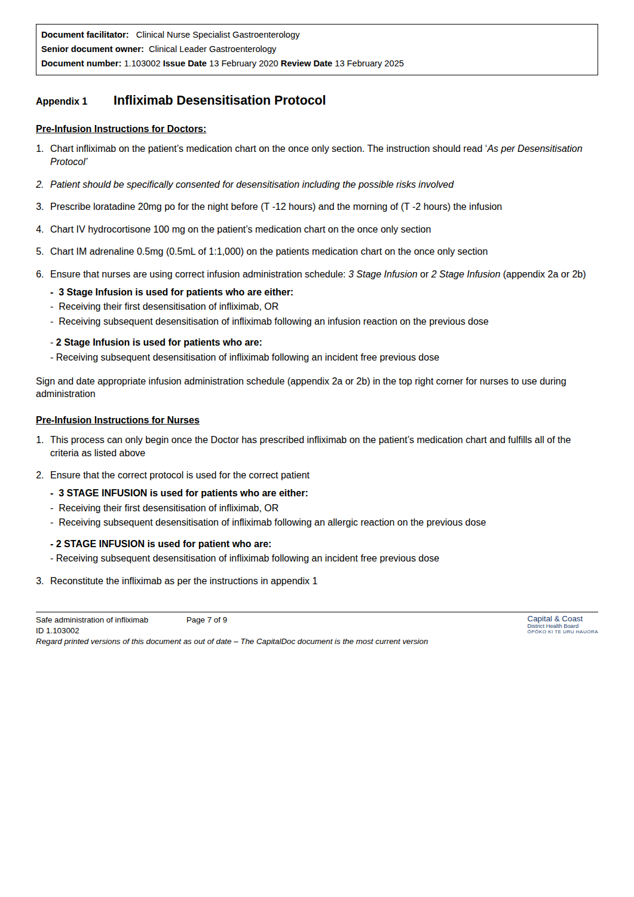Document facilitator: Clinical Nurse Specialist Gastroenterology
Senior document owner: Clinical Leader Gastroenterology
Document number: 1.103002 Issue Date 13 February 2020 Review Date 13 February 2025
Appendix 1 Infliximab Desensitisation Protocol
Pre-Infusion Instructions for Doctors:
Chart infliximab on the patient’s medication chart on the once only section. The instruction should read ‘As per Desensitisation Protocol’
Patient should be specifically consented for desensitisation including the possible risks involved
Prescribe loratadine 20mg po for the night before (T -12 hours) and the morning of (T -2 hours) the infusion
Chart IV hydrocortisone 100 mg on the patient’s medication chart on the once only section
Chart IM adrenaline 0.5mg (0.5mL of 1:1,000) on the patients medication chart on the once only section
Ensure that nurses are using correct infusion administration schedule: 3 Stage Infusion or 2 Stage Infusion (appendix 2a or 2b)
- 3 Stage Infusion is used for patients who are either:
- Receiving their first desensitisation of infliximab, OR
- Receiving subsequent desensitisation of infliximab following an infusion reaction on the previous dose
- 2 Stage Infusion is used for patients who are:
- Receiving subsequent desensitisation of infliximab following an incident free previous dose
Sign and date appropriate infusion administration schedule (appendix 2a or 2b) in the top right corner for nurses to use during administration
Pre-Infusion Instructions for Nurses
This process can only begin once the Doctor has prescribed infliximab on the patient’s medication chart and fulfills all of the criteria as listed above
Ensure that the correct protocol is used for the correct patient
- 3 STAGE INFUSION is used for patients who are either:
- Receiving their first desensitisation of infliximab, OR
- Receiving subsequent desensitisation of infliximab following an allergic reaction on the previous dose
- 2 STAGE INFUSION is used for patient who are:
- Receiving subsequent desensitisation of infliximab following an incident free previous dose
Reconstitute the infliximab as per the instructions in appendix 1
Safe administration of infliximab Page 7 of 9
ID 1.103002
Regard printed versions of this document as out of date – The CapitalDoc document is the most current version
Capital & Coast
District Health Board
ŌPŌKO KI TE URU HAUORA